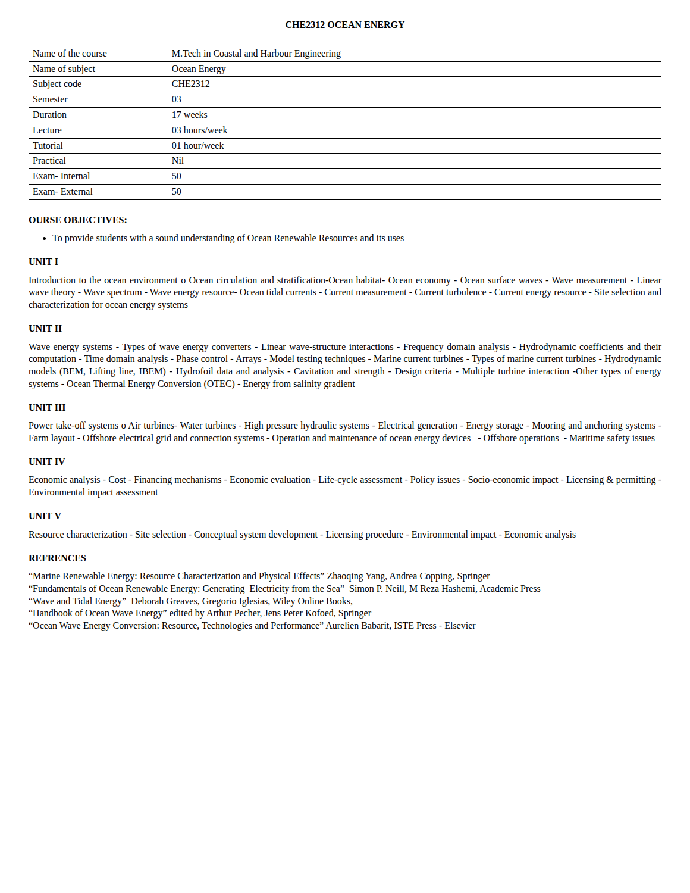CHE2312 OCEAN ENERGY
| Name of the course | M.Tech in Coastal and Harbour Engineering |
| Name of subject | Ocean Energy |
| Subject code | CHE2312 |
| Semester | 03 |
| Duration | 17 weeks |
| Lecture | 03 hours/week |
| Tutorial | 01 hour/week |
| Practical | Nil |
| Exam- Internal | 50 |
| Exam- External | 50 |
OURSE OBJECTIVES:
To provide students with a sound understanding of Ocean Renewable Resources and its uses
UNIT I
Introduction to the ocean environment o Ocean circulation and stratification-Ocean habitat- Ocean economy - Ocean surface waves - Wave measurement - Linear wave theory - Wave spectrum - Wave energy resource- Ocean tidal currents - Current measurement - Current turbulence - Current energy resource - Site selection and characterization for ocean energy systems
UNIT II
Wave energy systems - Types of wave energy converters - Linear wave-structure interactions - Frequency domain analysis - Hydrodynamic coefficients and their computation - Time domain analysis - Phase control - Arrays - Model testing techniques - Marine current turbines - Types of marine current turbines - Hydrodynamic models (BEM, Lifting line, IBEM) - Hydrofoil data and analysis - Cavitation and strength - Design criteria - Multiple turbine interaction -Other types of energy systems - Ocean Thermal Energy Conversion (OTEC) - Energy from salinity gradient
UNIT III
Power take-off systems o Air turbines- Water turbines - High pressure hydraulic systems - Electrical generation - Energy storage - Mooring and anchoring systems - Farm layout - Offshore electrical grid and connection systems - Operation and maintenance of ocean energy devices - Offshore operations - Maritime safety issues
UNIT IV
Economic analysis - Cost - Financing mechanisms - Economic evaluation - Life-cycle assessment - Policy issues - Socio-economic impact - Licensing & permitting - Environmental impact assessment
UNIT V
Resource characterization - Site selection - Conceptual system development - Licensing procedure - Environmental impact - Economic analysis
REFRENCES
“Marine Renewable Energy: Resource Characterization and Physical Effects” Zhaoqing Yang, Andrea Copping, Springer
“Fundamentals of Ocean Renewable Energy: Generating Electricity from the Sea” Simon P. Neill, M Reza Hashemi, Academic Press
“Wave and Tidal Energy” Deborah Greaves, Gregorio Iglesias, Wiley Online Books,
“Handbook of Ocean Wave Energy” edited by Arthur Pecher, Jens Peter Kofoed, Springer
“Ocean Wave Energy Conversion: Resource, Technologies and Performance” Aurelien Babarit, ISTE Press - Elsevier